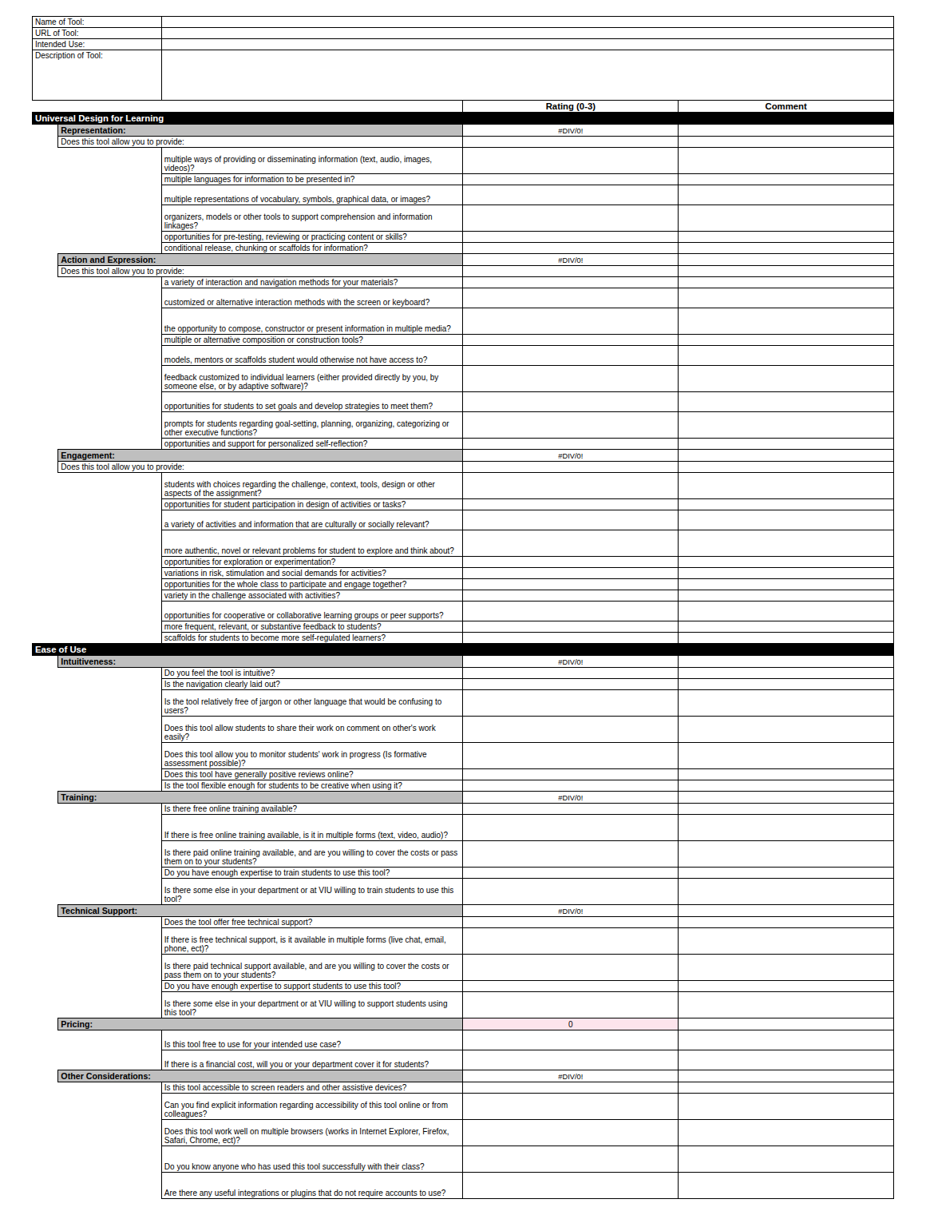| Name of Tool: | |
| URL of Tool: | |
| Intended Use: | |
| Description of Tool: | |
| | Rating (0-3) | Comment |
| Universal Design for Learning |
| | Representation: | #DIV/0! | |
| | Does this tool allow you to provide: | | |
| | | multiple ways of providing or disseminating information (text, audio, images, videos)? | | |
| | | multiple languages for information to be presented in? | | |
| | | multiple representations of vocabulary, symbols, graphical data, or images? | | |
| | | organizers, models or other tools to support comprehension and information linkages? | | |
| | | opportunities for pre-testing, reviewing or practicing content or skills? | | |
| | | conditional release, chunking or scaffolds for information? | | |
| | Action and Expression: | #DIV/0! | |
| | Does this tool allow you to provide: | | |
| | | a variety of interaction and navigation methods for your materials? | | |
| | | customized or alternative interaction methods with the screen or keyboard? | | |
| | | the opportunity to compose, constructor or present information in multiple media? | | |
| | | multiple or alternative composition or construction tools? | | |
| | | models, mentors or scaffolds student would otherwise not have access to? | | |
| | | feedback customized to individual learners (either provided directly by you, by someone else, or by adaptive software)? | | |
| | | opportunities for students to set goals and develop strategies to meet them? | | |
| | | prompts for students regarding goal-setting, planning, organizing, categorizing or other executive functions? | | |
| | | opportunities and support for personalized self-reflection? | | |
| | Engagement: | #DIV/0! | |
| | Does this tool allow you to provide: | | |
| | | students with choices regarding the challenge, context, tools, design or other aspects of the assignment? | | |
| | | opportunities for student participation in design of activities or tasks? | | |
| | | a variety of activities and information that are culturally or socially relevant? | | |
| | | more authentic, novel or relevant problems for student to explore and think about? | | |
| | | opportunities for exploration or experimentation? | | |
| | | variations in risk, stimulation and social demands for activities? | | |
| | | opportunities for the whole class to participate and engage together? | | |
| | | variety in the challenge associated with activities? | | |
| | | opportunities for cooperative or collaborative learning groups or peer supports? | | |
| | | more frequent, relevant, or substantive feedback to students? | | |
| | | scaffolds for students to become more self-regulated learners? | | |
| Ease of Use |
| | Intuitiveness: | #DIV/0! | |
| | | Do you feel the tool is intuitive? | | |
| | | Is the navigation clearly laid out? | | |
| | | Is the tool relatively free of jargon or other language that would be confusing to users? | | |
| | | Does this tool allow students to share their work on comment on other's work easily? | | |
| | | Does this tool allow you to monitor students' work in progress (Is formative assessment possible)? | | |
| | | Does this tool have generally positive reviews online? | | |
| | | Is the tool flexible enough for students to be creative when using it? | | |
| | Training: | #DIV/0! | |
| | | Is there free online training available? | | |
| | | If there is free online training available, is it in multiple forms (text, video, audio)? | | |
| | | Is there paid online training available, and are you willing to cover the costs or pass them on to your students? | | |
| | | Do you have enough expertise to train students to use this tool? | | |
| | | Is there some else in your department or at VIU willing to train students to use this tool? | | |
| | Technical Support: | #DIV/0! | |
| | | Does the tool offer free technical support? | | |
| | | If there is free technical support, is it available in multiple forms (live chat, email, phone, ect)? | | |
| | | Is there paid technical support available, and are you willing to cover the costs or pass them on to your students? | | |
| | | Do you have enough expertise to support students to use this tool? | | |
| | | Is there some else in your department or at VIU willing to support students using this tool? | | |
| | Pricing: | 0 | |
| | | Is this tool free to use for your intended use case? | | |
| | | If there is a financial cost, will you or your department cover it for students? | | |
| | Other Considerations: | #DIV/0! | |
| | | Is this tool accessible to screen readers and other assistive devices? | | |
| | | Can you find explicit information regarding accessibility of this tool online or from colleagues? | | |
| | | Does this tool work well on multiple browsers (works in Internet Explorer, Firefox, Safari, Chrome, ect)? | | |
| | | Do you know anyone who has used this tool successfully with their class? | | |
| | | Are there any useful integrations or plugins that do not require accounts to use? | | |